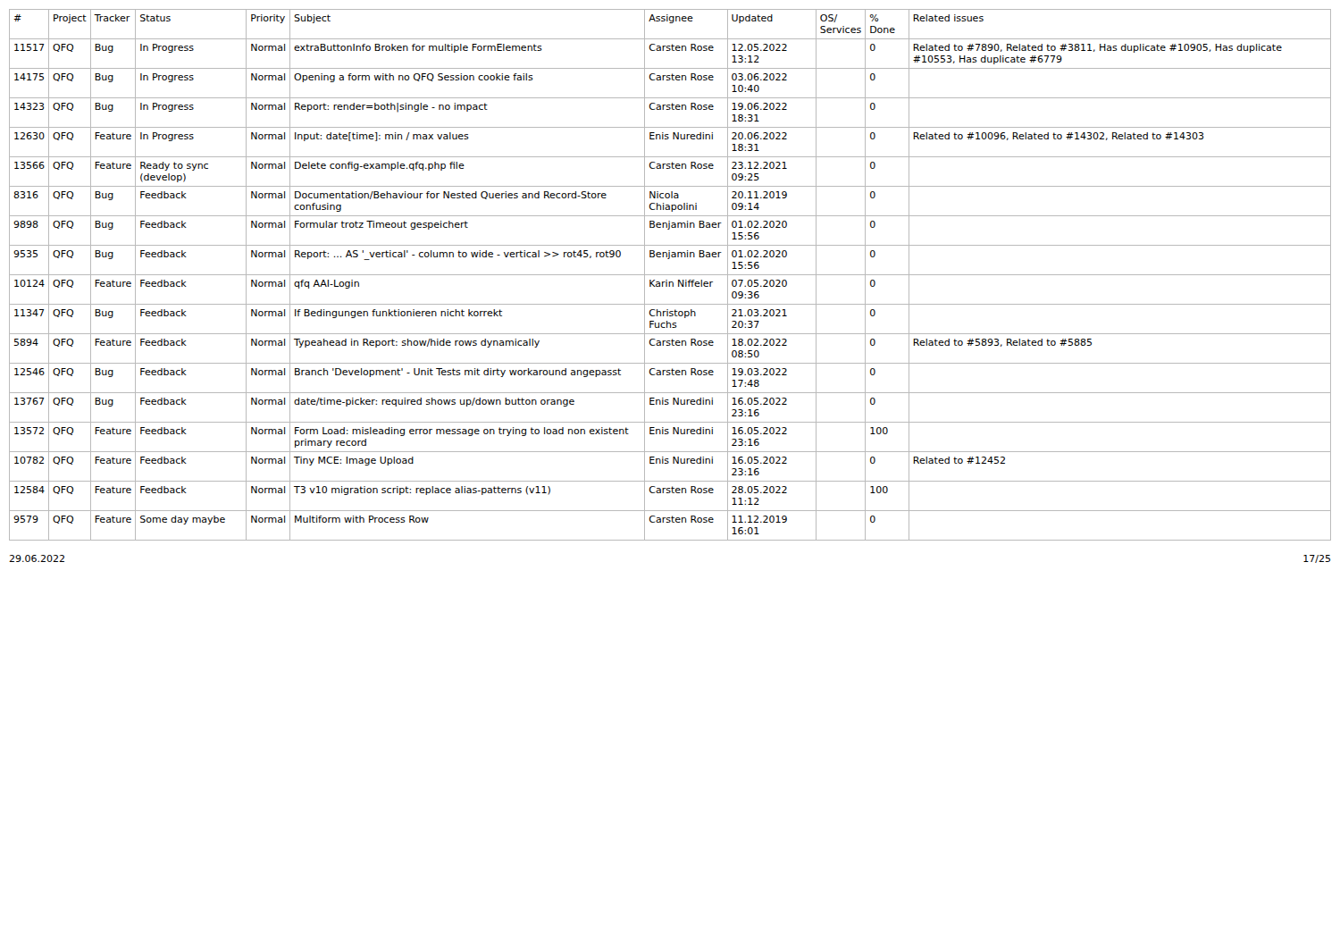| # | Project | Tracker | Status | Priority | Subject | Assignee | Updated | OS/ Services | % Done | Related issues |
| --- | --- | --- | --- | --- | --- | --- | --- | --- | --- | --- |
| 11517 | QFQ | Bug | In Progress | Normal | extraButtonInfo Broken for multiple FormElements | Carsten Rose | 12.05.2022 13:12 | | 0 | Related to #7890, Related to #3811, Has duplicate #10905, Has duplicate #10553, Has duplicate #6779 |
| 14175 | QFQ | Bug | In Progress | Normal | Opening a form with no QFQ Session cookie fails | Carsten Rose | 03.06.2022 10:40 | | 0 | |
| 14323 | QFQ | Bug | In Progress | Normal | Report: render=both/single - no impact | Carsten Rose | 19.06.2022 18:31 | | 0 | |
| 12630 | QFQ | Feature | In Progress | Normal | Input: date[time]: min / max values | Enis Nuredini | 20.06.2022 18:31 | | 0 | Related to #10096, Related to #14302, Related to #14303 |
| 13566 | QFQ | Feature | Ready to sync (develop) | Normal | Delete config-example.qfq.php file | Carsten Rose | 23.12.2021 09:25 | | 0 | |
| 8316 | QFQ | Bug | Feedback | Normal | Documentation/Behaviour for Nested Queries and Record-Store confusing | Nicola Chiapolini | 20.11.2019 09:14 | | 0 | |
| 9898 | QFQ | Bug | Feedback | Normal | Formular trotz Timeout gespeichert | Benjamin Baer | 01.02.2020 15:56 | | 0 | |
| 9535 | QFQ | Bug | Feedback | Normal | Report: ... AS '_vertical' - column to wide - vertical >> rot45, rot90 | Benjamin Baer | 01.02.2020 15:56 | | 0 | |
| 10124 | QFQ | Feature | Feedback | Normal | qfq AAI-Login | Karin Niffeler | 07.05.2020 09:36 | | 0 | |
| 11347 | QFQ | Bug | Feedback | Normal | If Bedingungen funktionieren nicht korrekt | Christoph Fuchs | 21.03.2021 20:37 | | 0 | |
| 5894 | QFQ | Feature | Feedback | Normal | Typeahead in Report: show/hide rows dynamically | Carsten Rose | 18.02.2022 08:50 | | 0 | Related to #5893, Related to #5885 |
| 12546 | QFQ | Bug | Feedback | Normal | Branch 'Development' - Unit Tests mit dirty workaround angepasst | Carsten Rose | 19.03.2022 17:48 | | 0 | |
| 13767 | QFQ | Bug | Feedback | Normal | date/time-picker: required shows up/down button orange | Enis Nuredini | 16.05.2022 23:16 | | 0 | |
| 13572 | QFQ | Feature | Feedback | Normal | Form Load: misleading error message on trying to load non existent primary record | Enis Nuredini | 16.05.2022 23:16 | | 100 | |
| 10782 | QFQ | Feature | Feedback | Normal | Tiny MCE: Image Upload | Enis Nuredini | 16.05.2022 23:16 | | 0 | Related to #12452 |
| 12584 | QFQ | Feature | Feedback | Normal | T3 v10 migration script: replace alias-patterns (v11) | Carsten Rose | 28.05.2022 11:12 | | 100 | |
| 9579 | QFQ | Feature | Some day maybe | Normal | Multiform with Process Row | Carsten Rose | 11.12.2019 16:01 | | 0 | |
29.06.2022 17/25